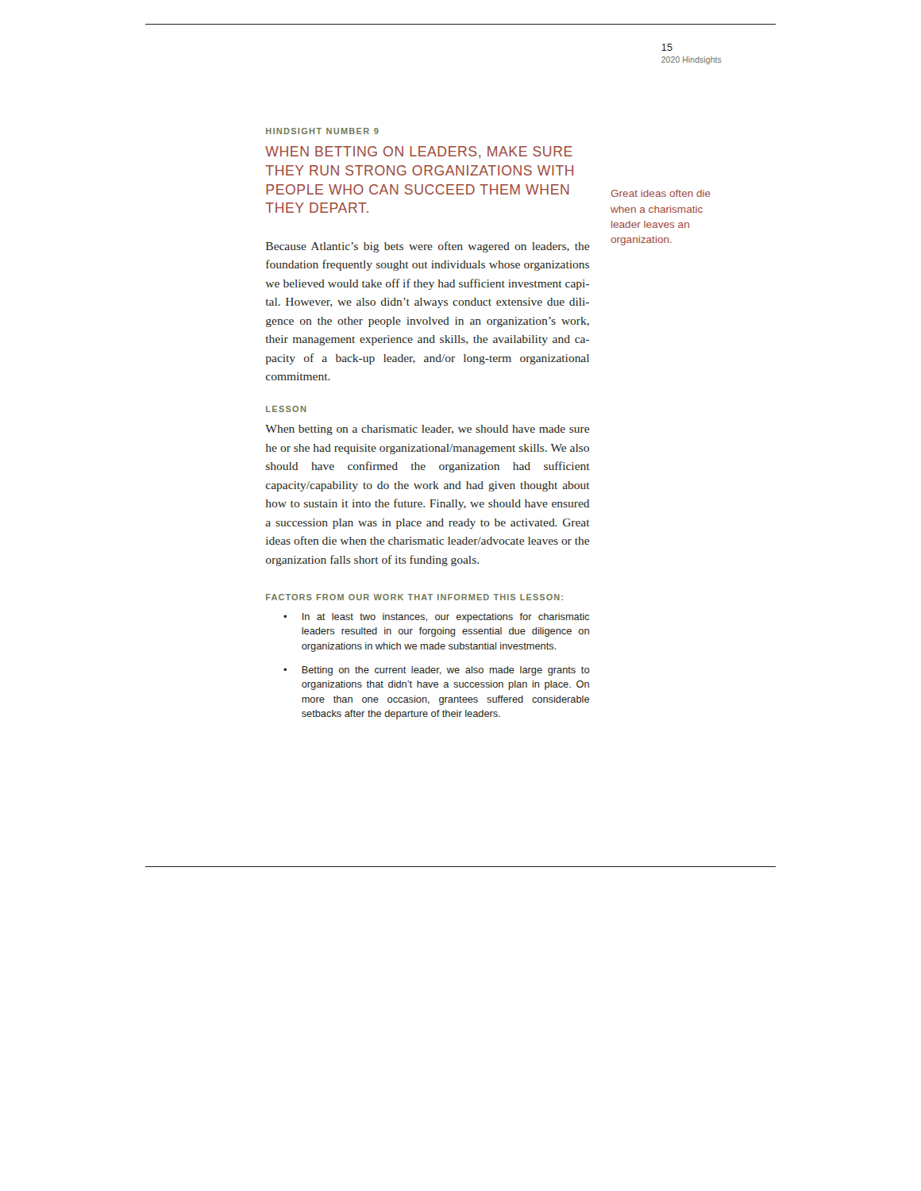15
2020 Hindsights
Hindsight Number 9
When betting on leaders, make sure they run strong organizations with people who can succeed them when they depart.
Because Atlantic’s big bets were often wagered on leaders, the foundation frequently sought out individuals whose organizations we believed would take off if they had sufficient investment capital. However, we also didn’t always conduct extensive due diligence on the other people involved in an organization’s work, their management experience and skills, the availability and capacity of a back-up leader, and/or long-term organizational commitment.
Lesson
When betting on a charismatic leader, we should have made sure he or she had requisite organizational/management skills. We also should have confirmed the organization had sufficient capacity/capability to do the work and had given thought about how to sustain it into the future. Finally, we should have ensured a succession plan was in place and ready to be activated. Great ideas often die when the charismatic leader/advocate leaves or the organization falls short of its funding goals.
Factors from our work that informed this lesson:
In at least two instances, our expectations for charismatic leaders resulted in our forgoing essential due diligence on organizations in which we made substantial investments.
Betting on the current leader, we also made large grants to organizations that didn’t have a succession plan in place. On more than one occasion, grantees suffered considerable setbacks after the departure of their leaders.
Great ideas often die when a charismatic leader leaves an organization.